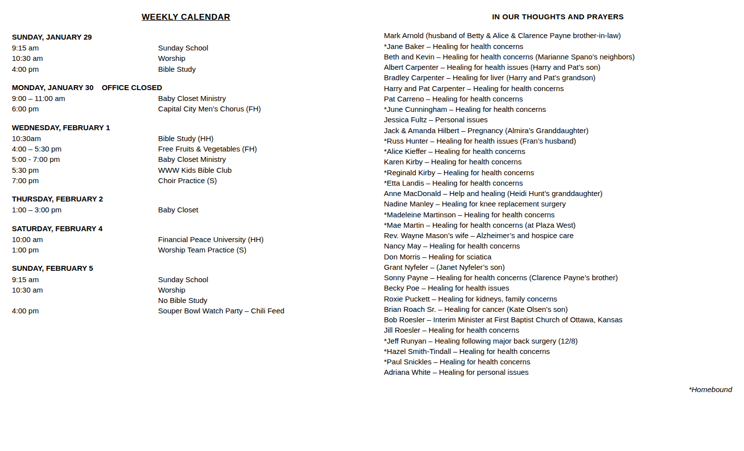WEEKLY CALENDAR
SUNDAY, JANUARY 29
| 9:15 am | Sunday School |
| 10:30 am | Worship |
| 4:00 pm | Bible Study |
MONDAY, JANUARY 30 OFFICE CLOSED
| 9:00 – 11:00 am | Baby Closet Ministry |
| 6:00 pm | Capital City Men’s Chorus (FH) |
WEDNESDAY, FEBRUARY 1
| 10:30am | Bible Study (HH) |
| 4:00 – 5:30 pm | Free Fruits & Vegetables (FH) |
| 5:00 - 7:00 pm | Baby Closet Ministry |
| 5:30 pm | WWW Kids Bible Club |
| 7:00 pm | Choir Practice (S) |
THURSDAY, FEBRUARY 2
| 1:00 – 3:00 pm | Baby Closet |
SATURDAY, FEBRUARY 4
| 10:00 am | Financial Peace University (HH) |
| 1:00 pm | Worship Team Practice (S) |
SUNDAY, FEBRUARY 5
| 9:15 am | Sunday School |
| 10:30 am | Worship |
| | No Bible Study |
| 4:00 pm | Souper Bowl Watch Party – Chili Feed |
IN OUR THOUGHTS AND PRAYERS
Mark Arnold (husband of Betty & Alice & Clarence Payne brother-in-law)
*Jane Baker – Healing for health concerns
Beth and Kevin – Healing for health concerns (Marianne Spano’s neighbors)
Albert Carpenter – Healing for health issues (Harry and Pat’s son)
Bradley Carpenter – Healing for liver (Harry and Pat’s grandson)
Harry and Pat Carpenter – Healing for health concerns
Pat Carreno – Healing for health concerns
*June Cunningham – Healing for health concerns
Jessica Fultz – Personal issues
Jack & Amanda Hilbert – Pregnancy (Almira’s Granddaughter)
*Russ Hunter – Healing for health issues (Fran’s husband)
*Alice Kieffer – Healing for health concerns
Karen Kirby – Healing for health concerns
*Reginald Kirby – Healing for health concerns
*Etta Landis – Healing for health concerns
Anne MacDonald – Help and healing (Heidi Hunt’s granddaughter)
Nadine Manley – Healing for knee replacement surgery
*Madeleine Martinson – Healing for health concerns
*Mae Martin – Healing for health concerns (at Plaza West)
Rev. Wayne Mason’s wife – Alzheimer’s and hospice care
Nancy May – Healing for health concerns
Don Morris – Healing for sciatica
Grant Nyfeler – (Janet Nyfeler’s son)
Sonny Payne – Healing for health concerns (Clarence Payne’s brother)
Becky Poe – Healing for health issues
Roxie Puckett – Healing for kidneys, family concerns
Brian Roach Sr. – Healing for cancer (Kate Olsen’s son)
Bob Roesler – Interim Minister at First Baptist Church of Ottawa, Kansas
Jill Roesler – Healing for health concerns
*Jeff Runyan – Healing following major back surgery (12/8)
*Hazel Smith-Tindall – Healing for health concerns
*Paul Snickles – Healing for health concerns
Adriana White – Healing for personal issues
*Homebound